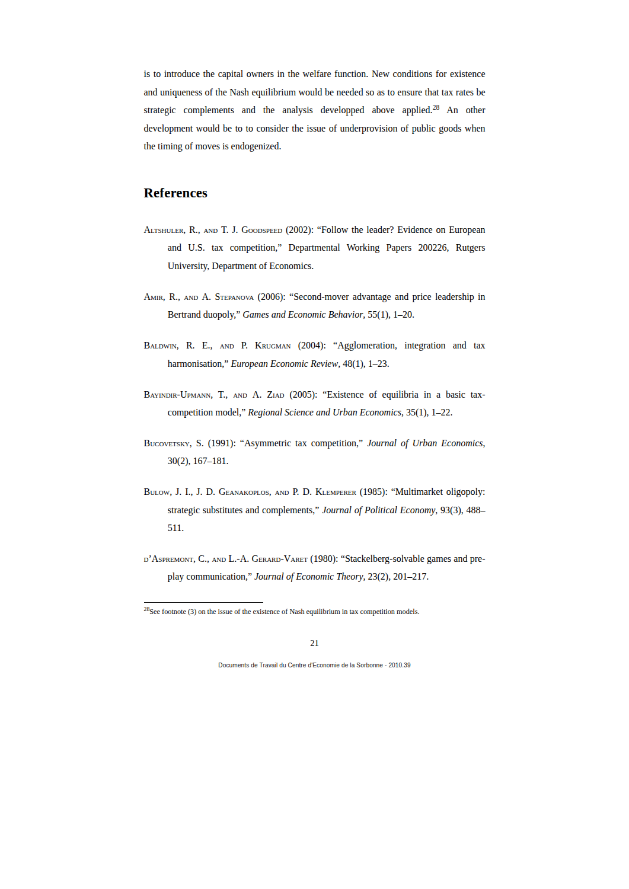is to introduce the capital owners in the welfare function. New conditions for existence and uniqueness of the Nash equilibrium would be needed so as to ensure that tax rates be strategic complements and the analysis developped above applied.28 An other development would be to to consider the issue of underprovision of public goods when the timing of moves is endogenized.
References
Altshuler, R., and T. J. Goodspeed (2002): “Follow the leader? Evidence on European and U.S. tax competition,” Departmental Working Papers 200226, Rutgers University, Department of Economics.
Amir, R., and A. Stepanova (2006): “Second-mover advantage and price leadership in Bertrand duopoly,” Games and Economic Behavior, 55(1), 1–20.
Baldwin, R. E., and P. Krugman (2004): “Agglomeration, integration and tax harmonisation,” European Economic Review, 48(1), 1–23.
Bayindir-Upmann, T., and A. Ziad (2005): “Existence of equilibria in a basic tax-competition model,” Regional Science and Urban Economics, 35(1), 1–22.
Bucovetsky, S. (1991): “Asymmetric tax competition,” Journal of Urban Economics, 30(2), 167–181.
Bulow, J. I., J. D. Geanakoplos, and P. D. Klemperer (1985): “Multimarket oligopoly: strategic substitutes and complements,” Journal of Political Economy, 93(3), 488–511.
d’Aspremont, C., and L.-A. Gerard-Varet (1980): “Stackelberg-solvable games and pre-play communication,” Journal of Economic Theory, 23(2), 201–217.
28See footnote (3) on the issue of the existence of Nash equilibrium in tax competition models.
21
Documents de Travail du Centre d'Economie de la Sorbonne - 2010.39